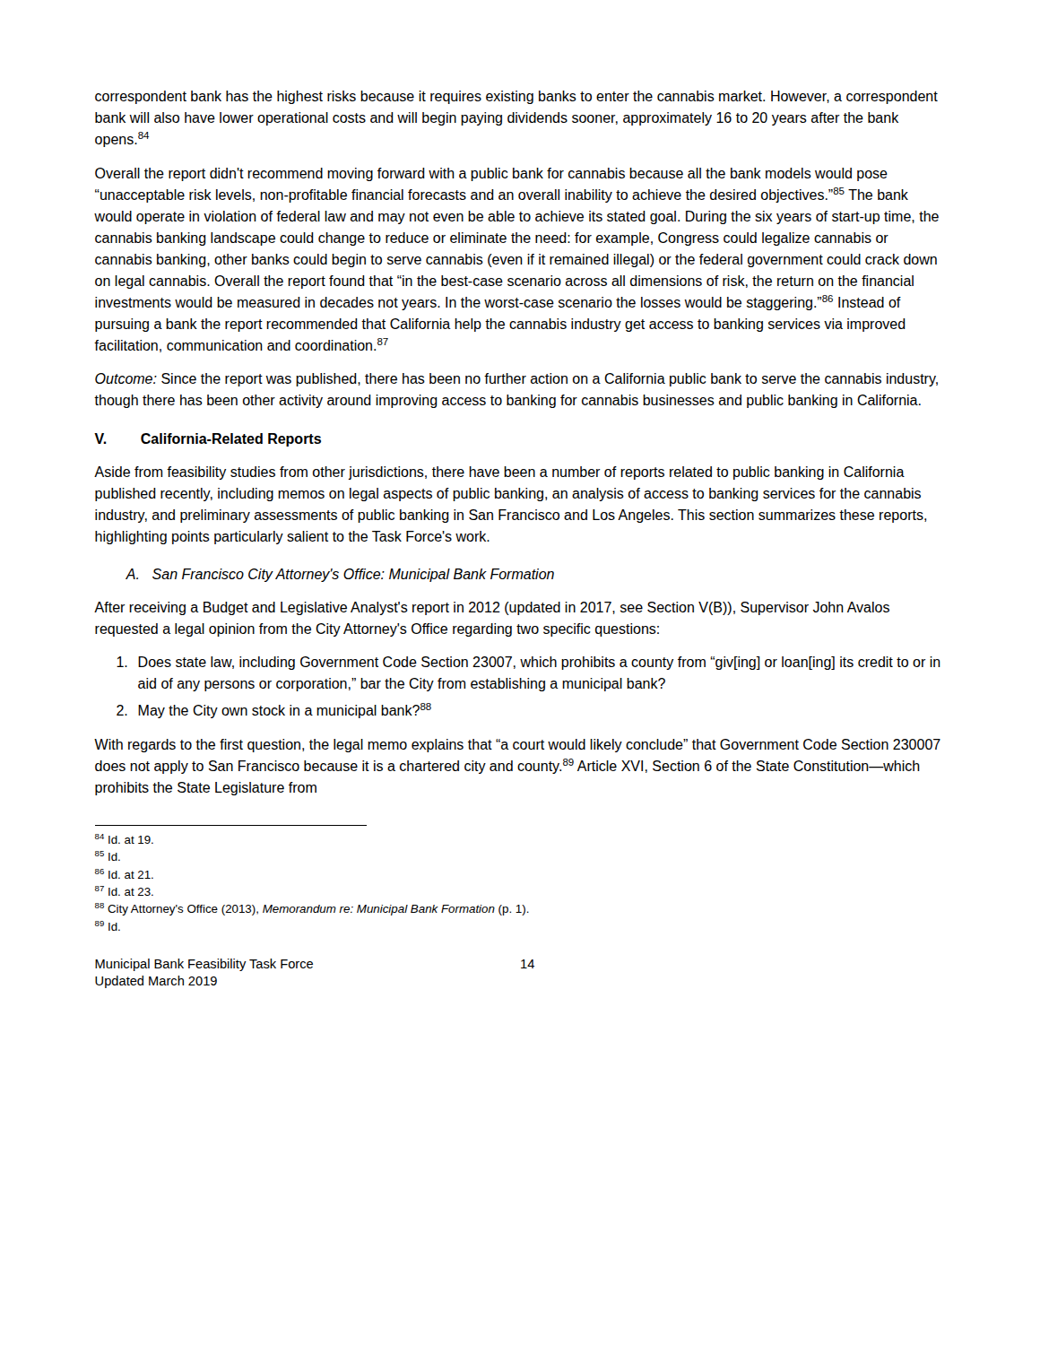correspondent bank has the highest risks because it requires existing banks to enter the cannabis market. However, a correspondent bank will also have lower operational costs and will begin paying dividends sooner, approximately 16 to 20 years after the bank opens.84
Overall the report didn't recommend moving forward with a public bank for cannabis because all the bank models would pose “unacceptable risk levels, non-profitable financial forecasts and an overall inability to achieve the desired objectives.”85 The bank would operate in violation of federal law and may not even be able to achieve its stated goal. During the six years of start-up time, the cannabis banking landscape could change to reduce or eliminate the need: for example, Congress could legalize cannabis or cannabis banking, other banks could begin to serve cannabis (even if it remained illegal) or the federal government could crack down on legal cannabis. Overall the report found that “in the best-case scenario across all dimensions of risk, the return on the financial investments would be measured in decades not years. In the worst-case scenario the losses would be staggering.”86 Instead of pursuing a bank the report recommended that California help the cannabis industry get access to banking services via improved facilitation, communication and coordination.87
Outcome: Since the report was published, there has been no further action on a California public bank to serve the cannabis industry, though there has been other activity around improving access to banking for cannabis businesses and public banking in California.
V. California-Related Reports
Aside from feasibility studies from other jurisdictions, there have been a number of reports related to public banking in California published recently, including memos on legal aspects of public banking, an analysis of access to banking services for the cannabis industry, and preliminary assessments of public banking in San Francisco and Los Angeles. This section summarizes these reports, highlighting points particularly salient to the Task Force's work.
A. San Francisco City Attorney's Office: Municipal Bank Formation
After receiving a Budget and Legislative Analyst's report in 2012 (updated in 2017, see Section V(B)), Supervisor John Avalos requested a legal opinion from the City Attorney's Office regarding two specific questions:
Does state law, including Government Code Section 23007, which prohibits a county from “giv[ing] or loan[ing] its credit to or in aid of any persons or corporation,” bar the City from establishing a municipal bank?
May the City own stock in a municipal bank?88
With regards to the first question, the legal memo explains that “a court would likely conclude” that Government Code Section 230007 does not apply to San Francisco because it is a chartered city and county.89 Article XVI, Section 6 of the State Constitution—which prohibits the State Legislature from
84 Id. at 19.
85 Id.
86 Id. at 21.
87 Id. at 23.
88 City Attorney's Office (2013), Memorandum re: Municipal Bank Formation (p. 1).
89 Id.
Municipal Bank Feasibility Task Force14
Updated March 2019